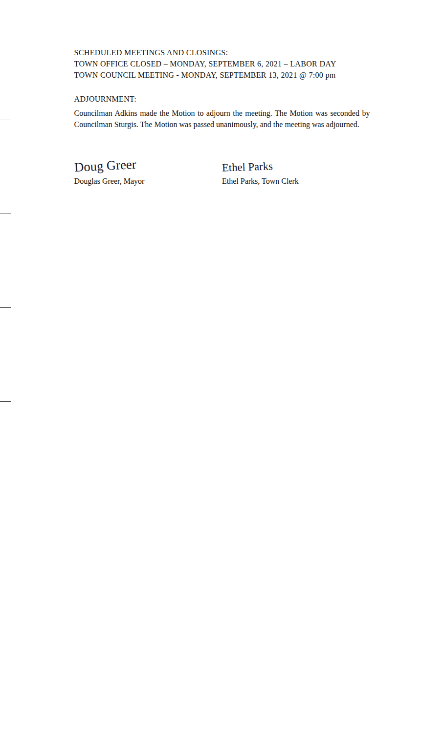Scheduled Meetings and Closings:
TOWN OFFICE CLOSED – MONDAY, SEPTEMBER 6, 2021 – LABOR DAY
TOWN COUNCIL MEETING - MONDAY, SEPTEMBER 13, 2021 @ 7:00 pm
Adjournment:
Councilman Adkins made the Motion to adjourn the meeting. The Motion was seconded by Councilman Sturgis. The Motion was passed unanimously, and the meeting was adjourned.
| Doug Greer | Ethel Parks |
| Douglas Greer, Mayor | Ethel Parks, Town Clerk |